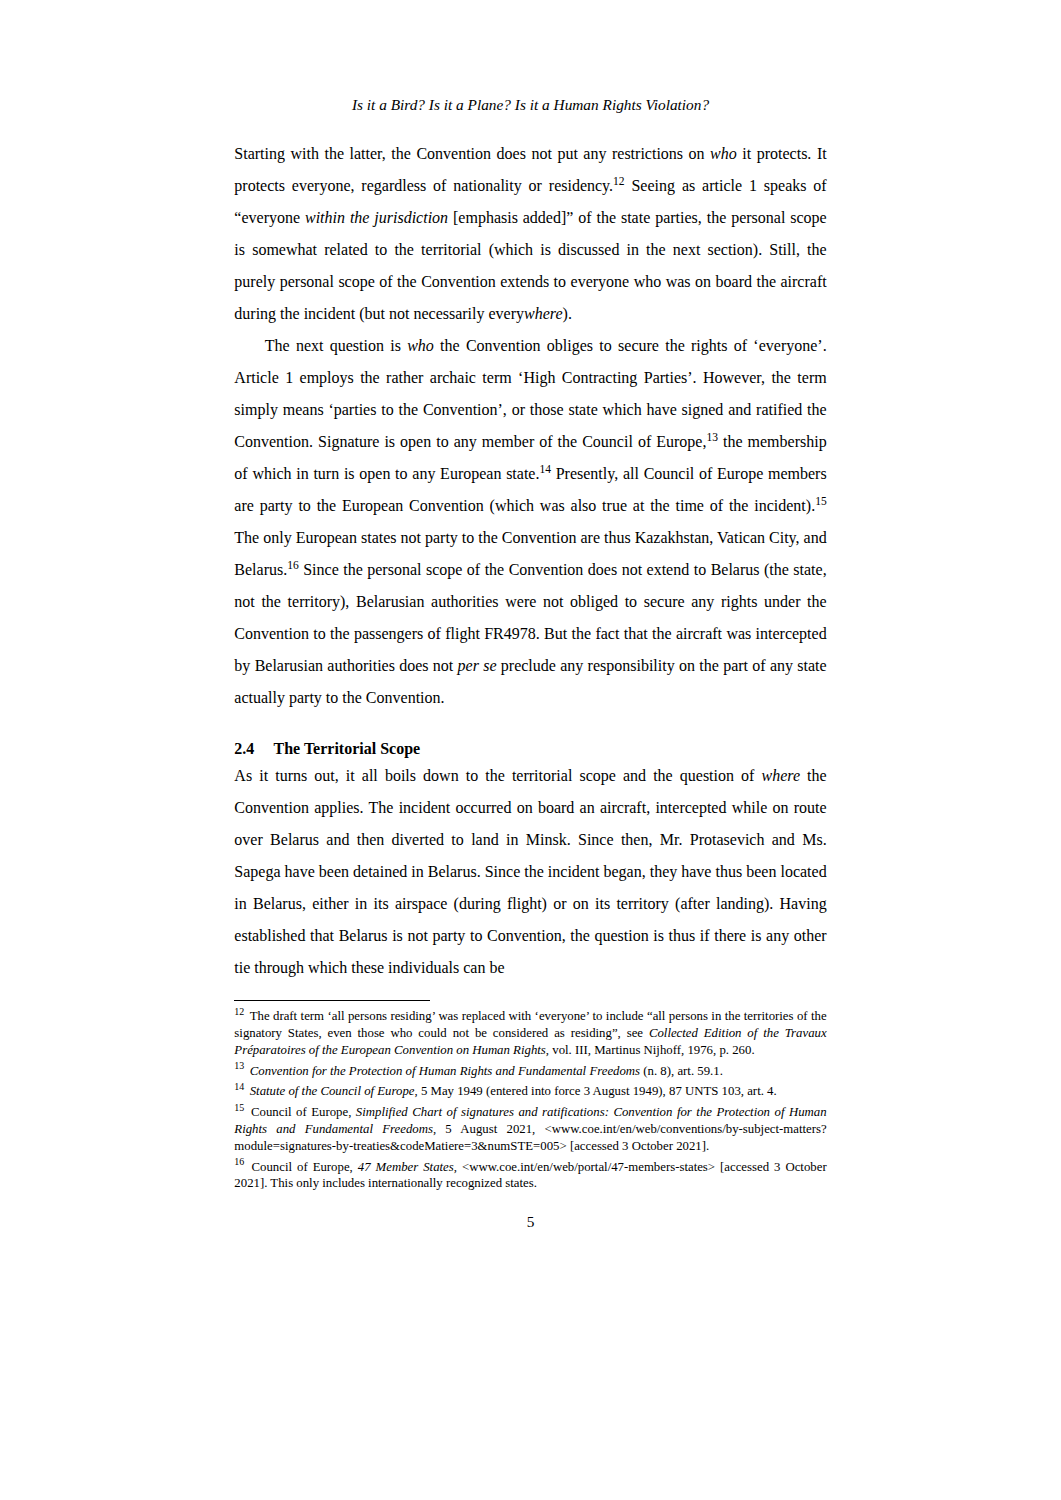Is it a Bird? Is it a Plane? Is it a Human Rights Violation?
Starting with the latter, the Convention does not put any restrictions on who it protects. It protects everyone, regardless of nationality or residency.12 Seeing as article 1 speaks of “everyone within the jurisdiction [emphasis added]” of the state parties, the personal scope is somewhat related to the territorial (which is discussed in the next section). Still, the purely personal scope of the Convention extends to everyone who was on board the aircraft during the incident (but not necessarily everywhere).
The next question is who the Convention obliges to secure the rights of ‘everyone’. Article 1 employs the rather archaic term ‘High Contracting Parties’. However, the term simply means ‘parties to the Convention’, or those state which have signed and ratified the Convention. Signature is open to any member of the Council of Europe,13 the membership of which in turn is open to any European state.14 Presently, all Council of Europe members are party to the European Convention (which was also true at the time of the incident).15 The only European states not party to the Convention are thus Kazakhstan, Vatican City, and Belarus.16 Since the personal scope of the Convention does not extend to Belarus (the state, not the territory), Belarusian authorities were not obliged to secure any rights under the Convention to the passengers of flight FR4978. But the fact that the aircraft was intercepted by Belarusian authorities does not per se preclude any responsibility on the part of any state actually party to the Convention.
2.4 The Territorial Scope
As it turns out, it all boils down to the territorial scope and the question of where the Convention applies. The incident occurred on board an aircraft, intercepted while on route over Belarus and then diverted to land in Minsk. Since then, Mr. Protasevich and Ms. Sapega have been detained in Belarus. Since the incident began, they have thus been located in Belarus, either in its airspace (during flight) or on its territory (after landing). Having established that Belarus is not party to Convention, the question is thus if there is any other tie through which these individuals can be
12 The draft term ‘all persons residing’ was replaced with ‘everyone’ to include “all persons in the territories of the signatory States, even those who could not be considered as residing”, see Collected Edition of the Travaux Préparatoires of the European Convention on Human Rights, vol. III, Martinus Nijhoff, 1976, p. 260.
13 Convention for the Protection of Human Rights and Fundamental Freedoms (n. 8), art. 59.1.
14 Statute of the Council of Europe, 5 May 1949 (entered into force 3 August 1949), 87 UNTS 103, art. 4.
15 Council of Europe, Simplified Chart of signatures and ratifications: Convention for the Protection of Human Rights and Fundamental Freedoms, 5 August 2021, <www.coe.int/en/web/conventions/by-subject-matters?module=signatures-by-treaties&codeMatiere=3&numSTE=005> [accessed 3 October 2021].
16 Council of Europe, 47 Member States, <www.coe.int/en/web/portal/47-members-states> [accessed 3 October 2021]. This only includes internationally recognized states.
5